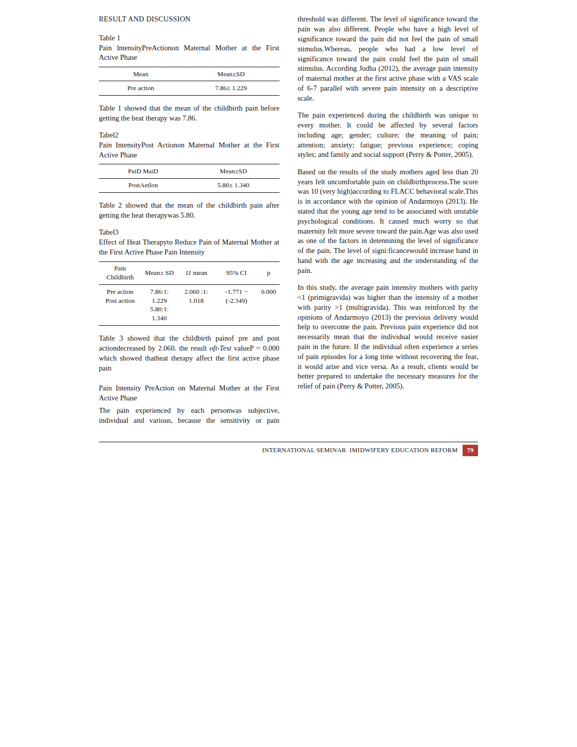RESULT AND DISCUSSION
Table 1
Pain lntensityPreActionon Maternal Mother at the First Active Phase
| Mean | Mean±SD |
| --- | --- |
| Pre action | 7.86± 1.229 |
Table 1 showed that the mean of the childbirth pain before getting the heat therapy was 7.86.
Tabel2
Pain IntensityPost Actionon Maternal Mother at the First Active Phase
| PaiD MaiD | Mean±SD |
| --- | --- |
| PostAetlon | 5.80± 1.340 |
Table 2 showed that the mean of the childbirth pain after getting the heat therapywas 5.80.
Tabel3
Effect of Heat Therapyto Reduce Pain of Maternal Mother at the First Active Phase Pain Intensity
| Pain Childbirth | Mean± SD | 11 mean | 95% CI | p |
| --- | --- | --- | --- | --- |
| Pre action Post action | 7.86:1: 1.229 5.80:1: 1.340 | 2.060 :1: 1.018 | -1.771 −(-2.349) | 0.000 |
Table 3 showed that the childbirth painof pre and post actiondecreased by 2.060. the result oft-Test valueP = 0.000 which showed thatheat therapy affect the first active phase pain
Pain Intensity PreAction on Maternal Mother at the First Active Phase
The pain experienced by each personwas subjective, individual and various, because the sensitivity or pain threshold was different. The level of significance toward the pain was also different. People who have a high level of significance toward the pain did not feel the pain of small stimulus.Whereas, people who had a low level of significance toward the pain could feel the pain of small stimulus. According Judha (2012), the average pain intensity of maternal mother at the first active phase with a VAS scale of 6-7 parallel with severe pain intensity on a descriptive scale.
The pain experienced during the childbirth was unique to every mother. It could be affected by several factors including age; gender; culture; the meaning of pain; attention; anxiety; fatigue; previous experience; coping styles; and family and social support (Perry & Potter, 2005).
Based on the results of the study mothers aged less than 20 years felt uncomfortable pain on childbirthprocess.The score was 10 (very high)according to FLACC behavioral scale.This is in accordance with the opinion of Andarmoyo (2013). He stated that the young age tend to be associated with unstable psychological conditions. It caused much worry so that maternity felt more severe toward the pain.Age was also used as one of the factors in detennining the level of significance of the pain. The level of signi:ficancewould increase hand in hand with the age increasing and the understanding of the pain.
In this study, the average pain intensity mothers with parity <1 (primigravida) was higher than the intensity of a mother with parity >1 (multigravida). This was reinforced by the opinions of Andarmoyo (2013) the previous delivery would help to overcome the pain. Previous pain experience did not necessarily mean that the individual would receive easier pain in the future. If the individual often experience a series of pain episodes for a long time without recovering the fear, it would arise and vice versa. As a result, clients would be better prepared to undertake the necessary measures for the relief of pain (Perry & Potter, 2005).
INTERNATIONAL SEMINAR IMIDWIFERY EDUCATION REFORM 79